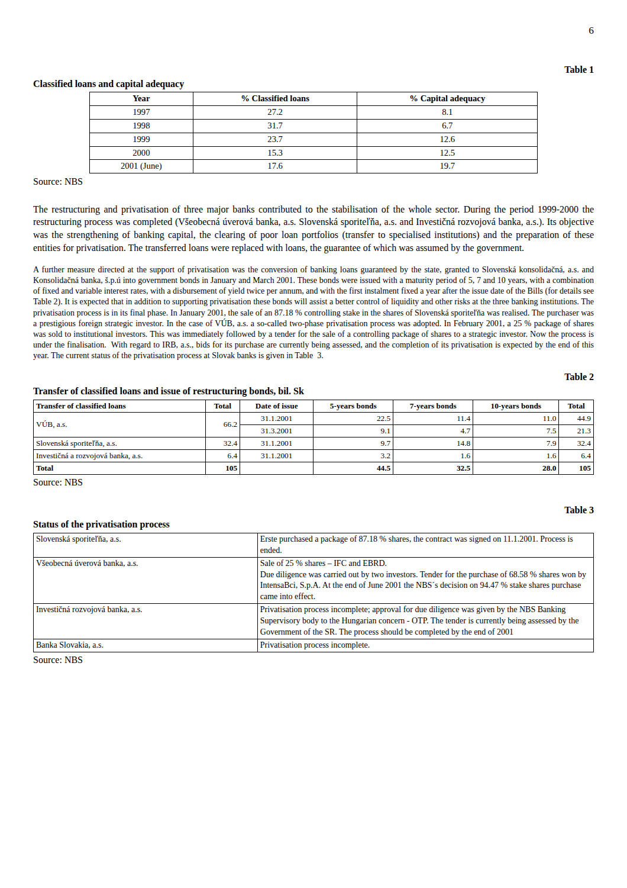6
Table 1
Classified loans and capital adequacy
| Year | % Classified loans | % Capital adequacy |
| --- | --- | --- |
| 1997 | 27.2 | 8.1 |
| 1998 | 31.7 | 6.7 |
| 1999 | 23.7 | 12.6 |
| 2000 | 15.3 | 12.5 |
| 2001 (June) | 17.6 | 19.7 |
Source: NBS
The restructuring and privatisation of three major banks contributed to the stabilisation of the whole sector. During the period 1999-2000 the restructuring process was completed (Všeobecná úverová banka, a.s. Slovenská sporiteľňa, a.s. and Investičná rozvojová banka, a.s.). Its objective was the strengthening of banking capital, the clearing of poor loan portfolios (transfer to specialised institutions) and the preparation of these entities for privatisation. The transferred loans were replaced with loans, the guarantee of which was assumed by the government.
A further measure directed at the support of privatisation was the conversion of banking loans guaranteed by the state, granted to Slovenská konsolidačná, a.s. and Konsolidačná banka, š.p.ú into government bonds in January and March 2001. These bonds were issued with a maturity period of 5, 7 and 10 years, with a combination of fixed and variable interest rates, with a disbursement of yield twice per annum, and with the first instalment fixed a year after the issue date of the Bills (for details see Table 2). It is expected that in addition to supporting privatisation these bonds will assist a better control of liquidity and other risks at the three banking institutions. The privatisation process is in its final phase. In January 2001, the sale of an 87.18 % controlling stake in the shares of Slovenská sporiteľňa was realised. The purchaser was a prestigious foreign strategic investor. In the case of VÚB, a.s. a so-called two-phase privatisation process was adopted. In February 2001, a 25 % package of shares was sold to institutional investors. This was immediately followed by a tender for the sale of a controlling package of shares to a strategic investor. Now the process is under the finalisation. With regard to IRB, a.s., bids for its purchase are currently being assessed, and the completion of its privatisation is expected by the end of this year. The current status of the privatisation process at Slovak banks is given in Table 3.
Table 2
Transfer of classified loans and issue of restructuring bonds, bil. Sk
| Transfer of classified loans | Total | Date of issue | 5-years bonds | 7-years bonds | 10-years bonds | Total |
| --- | --- | --- | --- | --- | --- | --- |
| VÚB, a.s. | 66.2 | 31.1.2001 | 22.5 | 11.4 | 11.0 | 44.9 |
| 31.3.2001 | 9.1 | 4.7 | 7.5 | 21.3 |
| Slovenská sporiteľňa, a.s. | 32.4 | 31.1.2001 | 9.7 | 14.8 | 7.9 | 32.4 |
| Investičná a rozvojová banka, a.s. | 6.4 | 31.1.2001 | 3.2 | 1.6 | 1.6 | 6.4 |
| Total | 105 | | 44.5 | 32.5 | 28.0 | 105 |
Source: NBS
Table 3
Status of the privatisation process
| Slovenská sporiteľňa, a.s. | Erste purchased a package of 87.18 % shares, the contract was signed on 11.1.2001. Process is ended. |
| Všeobecná úverová banka, a.s. | Sale of 25 % shares – IFC and EBRD. Due diligence was carried out by two investors. Tender for the purchase of 68.58 % shares won by IntensaBci, S.p.A. At the end of June 2001 the NBS´s decision on 94.47 % stake shares purchase came into effect. |
| Investičná rozvojová banka, a.s. | Privatisation process incomplete; approval for due diligence was given by the NBS Banking Supervisory body to the Hungarian concern - OTP. The tender is currently being assessed by the Government of the SR. The process should be completed by the end of 2001 |
| Banka Slovakia, a.s. | Privatisation process incomplete. |
Source: NBS